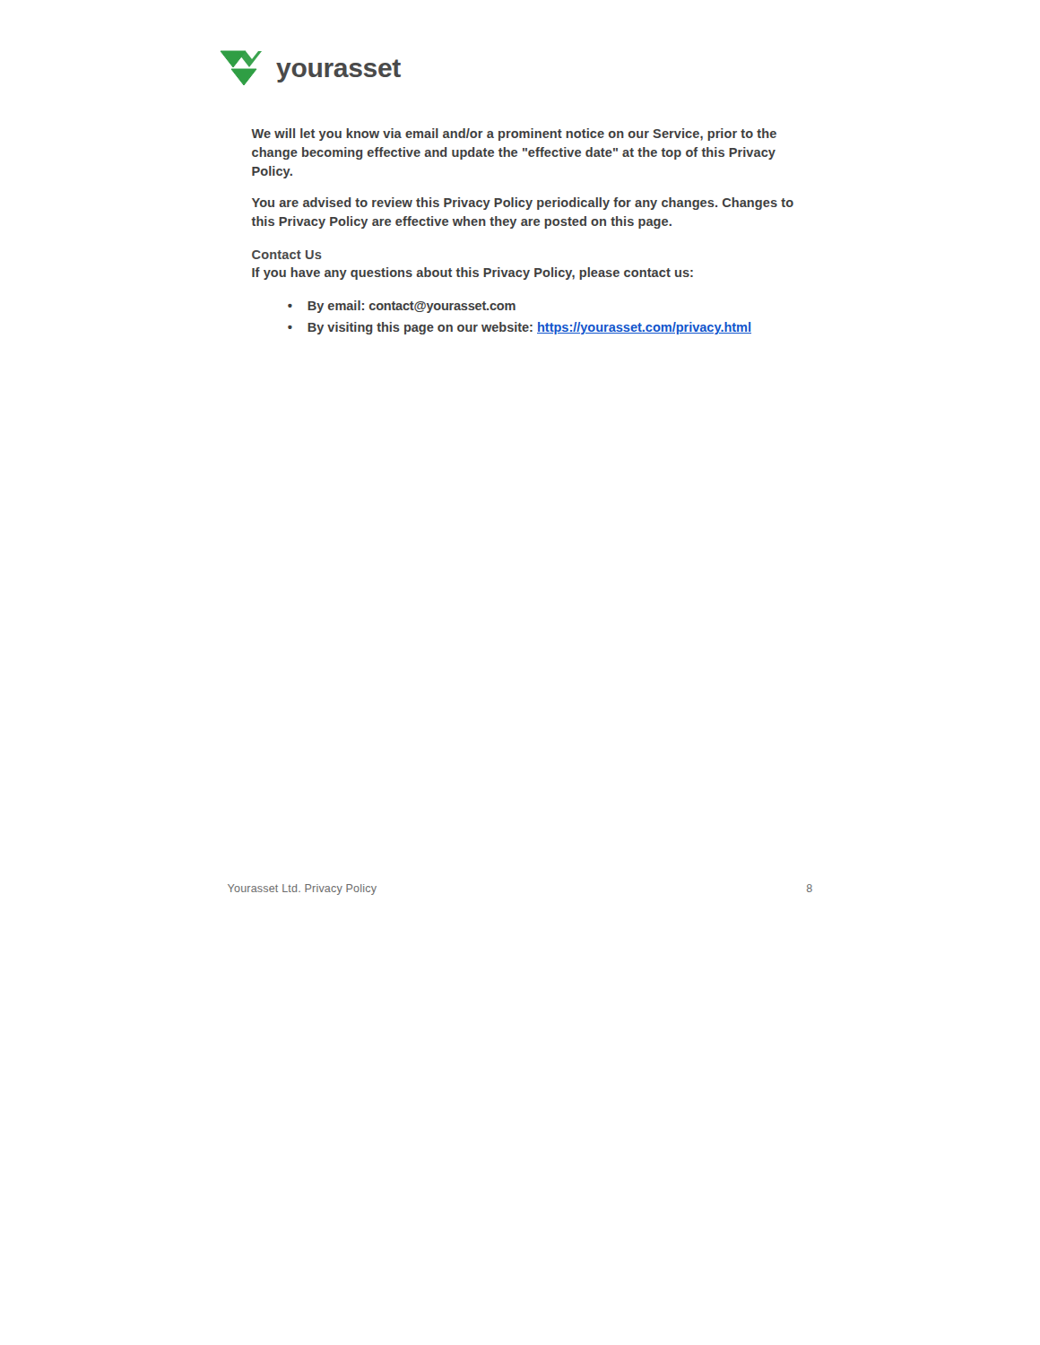yourasset
We will let you know via email and/or a prominent notice on our Service, prior to the change becoming effective and update the "effective date" at the top of this Privacy Policy.
You are advised to review this Privacy Policy periodically for any changes. Changes to this Privacy Policy are effective when they are posted on this page.
Contact Us
If you have any questions about this Privacy Policy, please contact us:
By email: contact@yourasset.com
By visiting this page on our website: https://yourasset.com/privacy.html
Yourasset Ltd. Privacy Policy 8